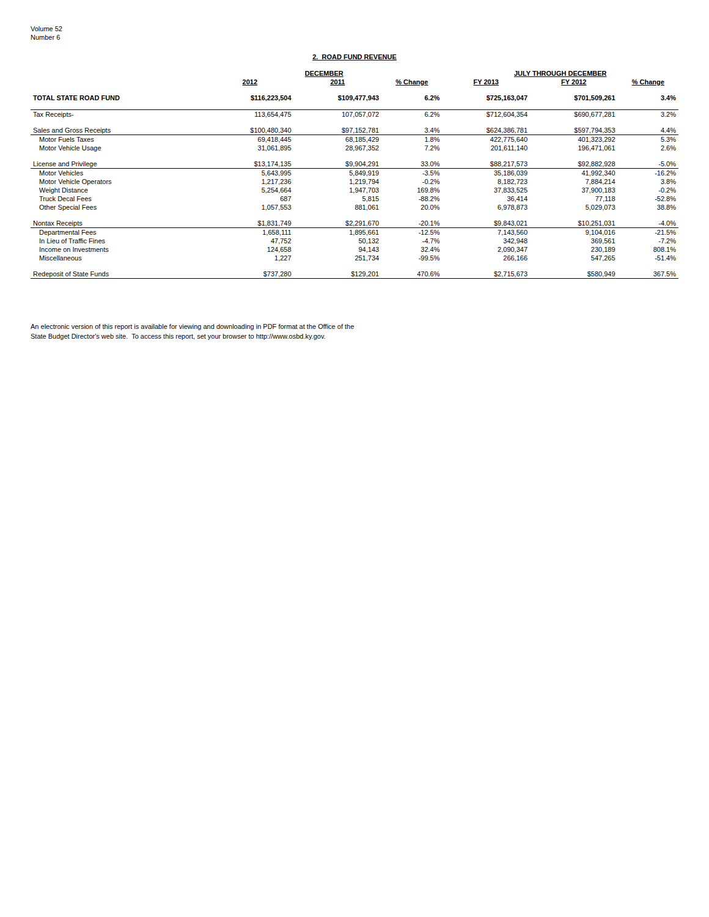Volume 52
Number 6
2. ROAD FUND REVENUE
| | DECEMBER | JULY THROUGH DECEMBER |
| --- | --- | --- |
| | 2012 | 2011 | % Change | FY 2013 | FY 2012 | % Change |
| TOTAL STATE ROAD FUND | $116,223,504 | $109,477,943 | 6.2% | $725,163,047 | $701,509,261 | 3.4% |
| Tax Receipts- | 113,654,475 | 107,057,072 | 6.2% | $712,604,354 | $690,677,281 | 3.2% |
| Sales and Gross Receipts | $100,480,340 | $97,152,781 | 3.4% | $624,386,781 | $597,794,353 | 4.4% |
| Motor Fuels Taxes | 69,418,445 | 68,185,429 | 1.8% | 422,775,640 | 401,323,292 | 5.3% |
| Motor Vehicle Usage | 31,061,895 | 28,967,352 | 7.2% | 201,611,140 | 196,471,061 | 2.6% |
| License and Privilege | $13,174,135 | $9,904,291 | 33.0% | $88,217,573 | $92,882,928 | -5.0% |
| Motor Vehicles | 5,643,995 | 5,849,919 | -3.5% | 35,186,039 | 41,992,340 | -16.2% |
| Motor Vehicle Operators | 1,217,236 | 1,219,794 | -0.2% | 8,182,723 | 7,884,214 | 3.8% |
| Weight Distance | 5,254,664 | 1,947,703 | 169.8% | 37,833,525 | 37,900,183 | -0.2% |
| Truck Decal Fees | 687 | 5,815 | -88.2% | 36,414 | 77,118 | -52.8% |
| Other Special Fees | 1,057,553 | 881,061 | 20.0% | 6,978,873 | 5,029,073 | 38.8% |
| Nontax Receipts | $1,831,749 | $2,291,670 | -20.1% | $9,843,021 | $10,251,031 | -4.0% |
| Departmental Fees | 1,658,111 | 1,895,661 | -12.5% | 7,143,560 | 9,104,016 | -21.5% |
| In Lieu of Traffic Fines | 47,752 | 50,132 | -4.7% | 342,948 | 369,561 | -7.2% |
| Income on Investments | 124,658 | 94,143 | 32.4% | 2,090,347 | 230,189 | 808.1% |
| Miscellaneous | 1,227 | 251,734 | -99.5% | 266,166 | 547,265 | -51.4% |
| Redeposit of State Funds | $737,280 | $129,201 | 470.6% | $2,715,673 | $580,949 | 367.5% |
An electronic version of this report is available for viewing and downloading in PDF format at the Office of the
State Budget Director's web site. To access this report, set your browser to http://www.osbd.ky.gov.